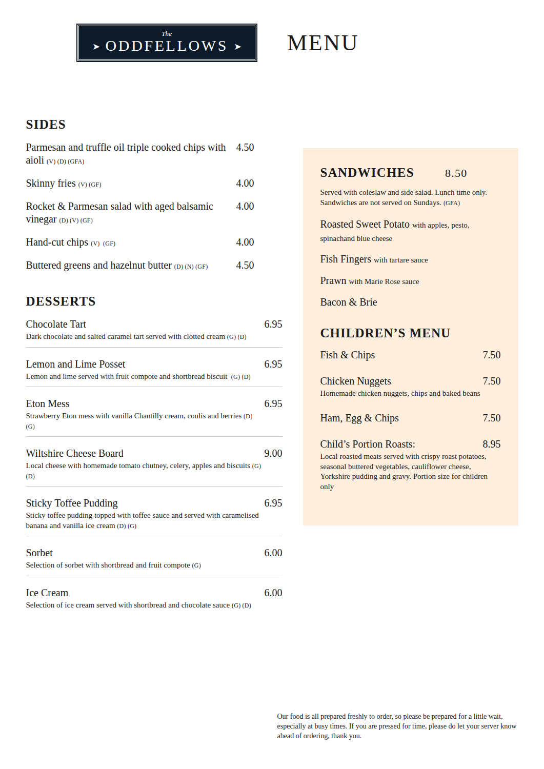The ➤ ODDFELLOWS ➤
MENU
SIDES
Parmesan and truffle oil triple cooked chips with aioli (V) (D) (GFA)
4.50
Skinny fries (V) (GF)
4.00
Rocket & Parmesan salad with aged balsamic vinegar (D) (V) (GF)
4.00
Hand-cut chips (V) (GF)
4.00
Buttered greens and hazelnut butter (D) (N) (GF)
4.50
DESSERTS
Chocolate Tart
6.95
Dark chocolate and salted caramel tart served with clotted cream (G) (D)
Lemon and Lime Posset
6.95
Lemon and lime served with fruit compote and shortbread biscuit (G) (D)
Eton Mess
6.95
Strawberry Eton mess with vanilla Chantilly cream, coulis and berries (D) (G)
Wiltshire Cheese Board
9.00
Local cheese with homemade tomato chutney, celery, apples and biscuits (G) (D)
Sticky Toffee Pudding
6.95
Sticky toffee pudding topped with toffee sauce and served with caramelised banana and vanilla ice cream (D) (G)
Sorbet
6.00
Selection of sorbet with shortbread and fruit compote (G)
Ice Cream
6.00
Selection of ice cream served with shortbread and chocolate sauce (G) (D)
SANDWICHES 8.50
Served with coleslaw and side salad. Lunch time only. Sandwiches are not served on Sundays. (GFA)
Roasted Sweet Potato with apples, pesto, spinachand blue cheese
Fish Fingers with tartare sauce
Prawn with Marie Rose sauce
Bacon & Brie
CHILDREN’S MENU
Fish & Chips
7.50
Chicken Nuggets
7.50
Homemade chicken nuggets, chips and baked beans
Ham, Egg & Chips
7.50
Child’s Portion Roasts:
8.95
Local roasted meats served with crispy roast potatoes, seasonal buttered vegetables, cauliflower cheese, Yorkshire pudding and gravy. Portion size for children only
Our food is all prepared freshly to order, so please be prepared for a little wait, especially at busy times. If you are pressed for time, please do let your server know ahead of ordering, thank you.